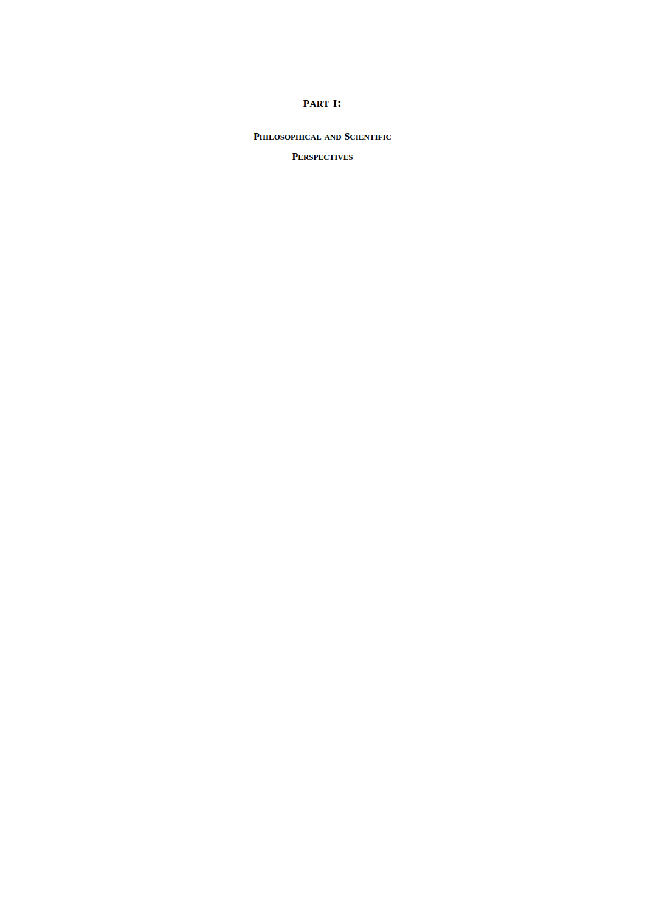Part I:
Philosophical and Scientific
Perspectives